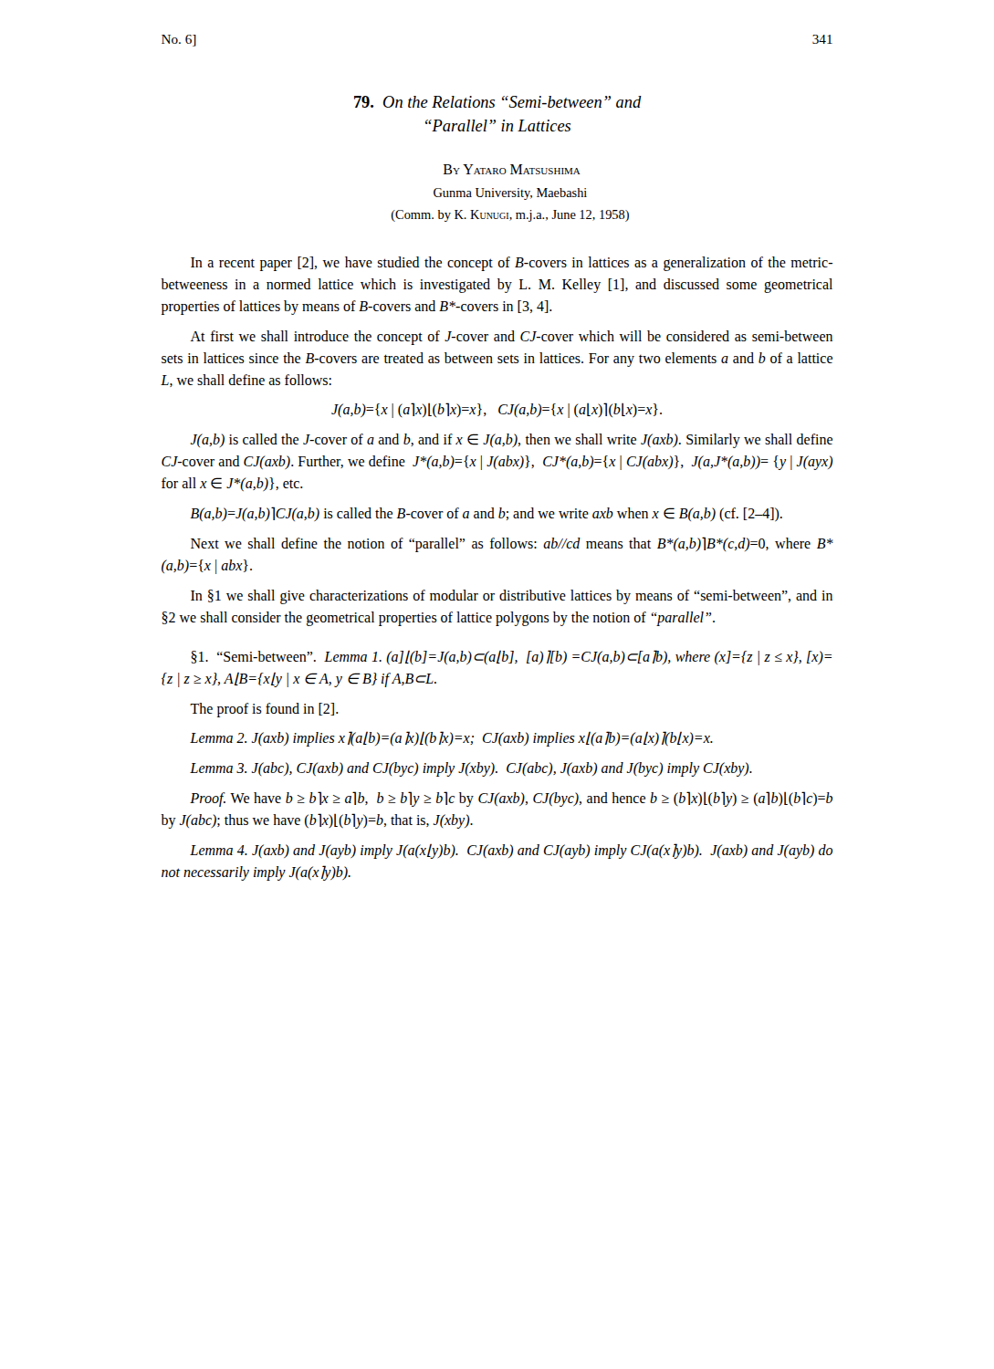No. 6] 341
79. On the Relations “Semi-between” and
“Parallel” in Lattices
By Yataro Matsushima
Gunma University, Maebashi
(Comm. by K. Kunugi, m.j.a., June 12, 1958)
In a recent paper [2], we have studied the concept of B-covers in lattices as a generalization of the metric-betweeness in a normed lattice which is investigated by L. M. Kelley [1], and discussed some geometrical properties of lattices by means of B-covers and B*-covers in [3, 4].
At first we shall introduce the concept of J-cover and CJ-cover which will be considered as semi-between sets in lattices since the B-covers are treated as between sets in lattices. For any two elements a and b of a lattice L, we shall define as follows:
J(a,b)={x | (a⌉x)⌊(b⌉x)=x}, CJ(a,b)={x | (a⌊x)⌉(b⌊x)=x}.
J(a,b) is called the J-cover of a and b, and if x ∈ J(a,b), then we shall write J(axb). Similarly we shall define CJ-cover and CJ(axb). Further, we define J*(a,b)={x | J(abx)}, CJ*(a,b)={x | CJ(abx)}, J(a,J*(a,b))= {y | J(ayx) for all x ∈ J*(a,b)}, etc.
B(a,b)=J(a,b)⌉CJ(a,b) is called the B-cover of a and b; and we write axb when x ∈ B(a,b) (cf. [2–4]).
Next we shall define the notion of “parallel” as follows: ab//cd means that B*(a,b)⌉B*(c,d)=0, where B*(a,b)={x | abx}.
In §1 we shall give characterizations of modular or distributive lattices by means of “semi-between”, and in §2 we shall consider the geometrical properties of lattice polygons by the notion of “parallel”.
§1. “Semi-between”. Lemma 1. (a]⌊(b]=J(a,b)⊂(a⌊b], [a)⌉[b) =CJ(a,b)⊂[a⌉b), where (x]={z | z ≤ x}, [x)={z | z ≥ x}, A⌊B={x⌊y | x ∈ A, y ∈ B} if A,B⊂L.
The proof is found in [2].
Lemma 2. J(axb) implies x⌉(a⌊b)=(a⌉x)⌊(b⌉x)=x; CJ(axb) implies x⌊(a⌉b)=(a⌊x)⌉(b⌊x)=x.
Lemma 3. J(abc), CJ(axb) and CJ(byc) imply J(xby). CJ(abc), J(axb) and J(byc) imply CJ(xby).
Proof. We have b ≥ b⌉x ≥ a⌉b, b ≥ b⌉y ≥ b⌉c by CJ(axb), CJ(byc), and hence b ≥ (b⌉x)⌊(b⌉y) ≥ (a⌉b)⌊(b⌉c)=b by J(abc); thus we have (b⌉x)⌊(b⌉y)=b, that is, J(xby).
Lemma 4. J(axb) and J(ayb) imply J(a(x⌊y)b). CJ(axb) and CJ(ayb) imply CJ(a(x⌉y)b). J(axb) and J(ayb) do not necessarily imply J(a(x⌉y)b).